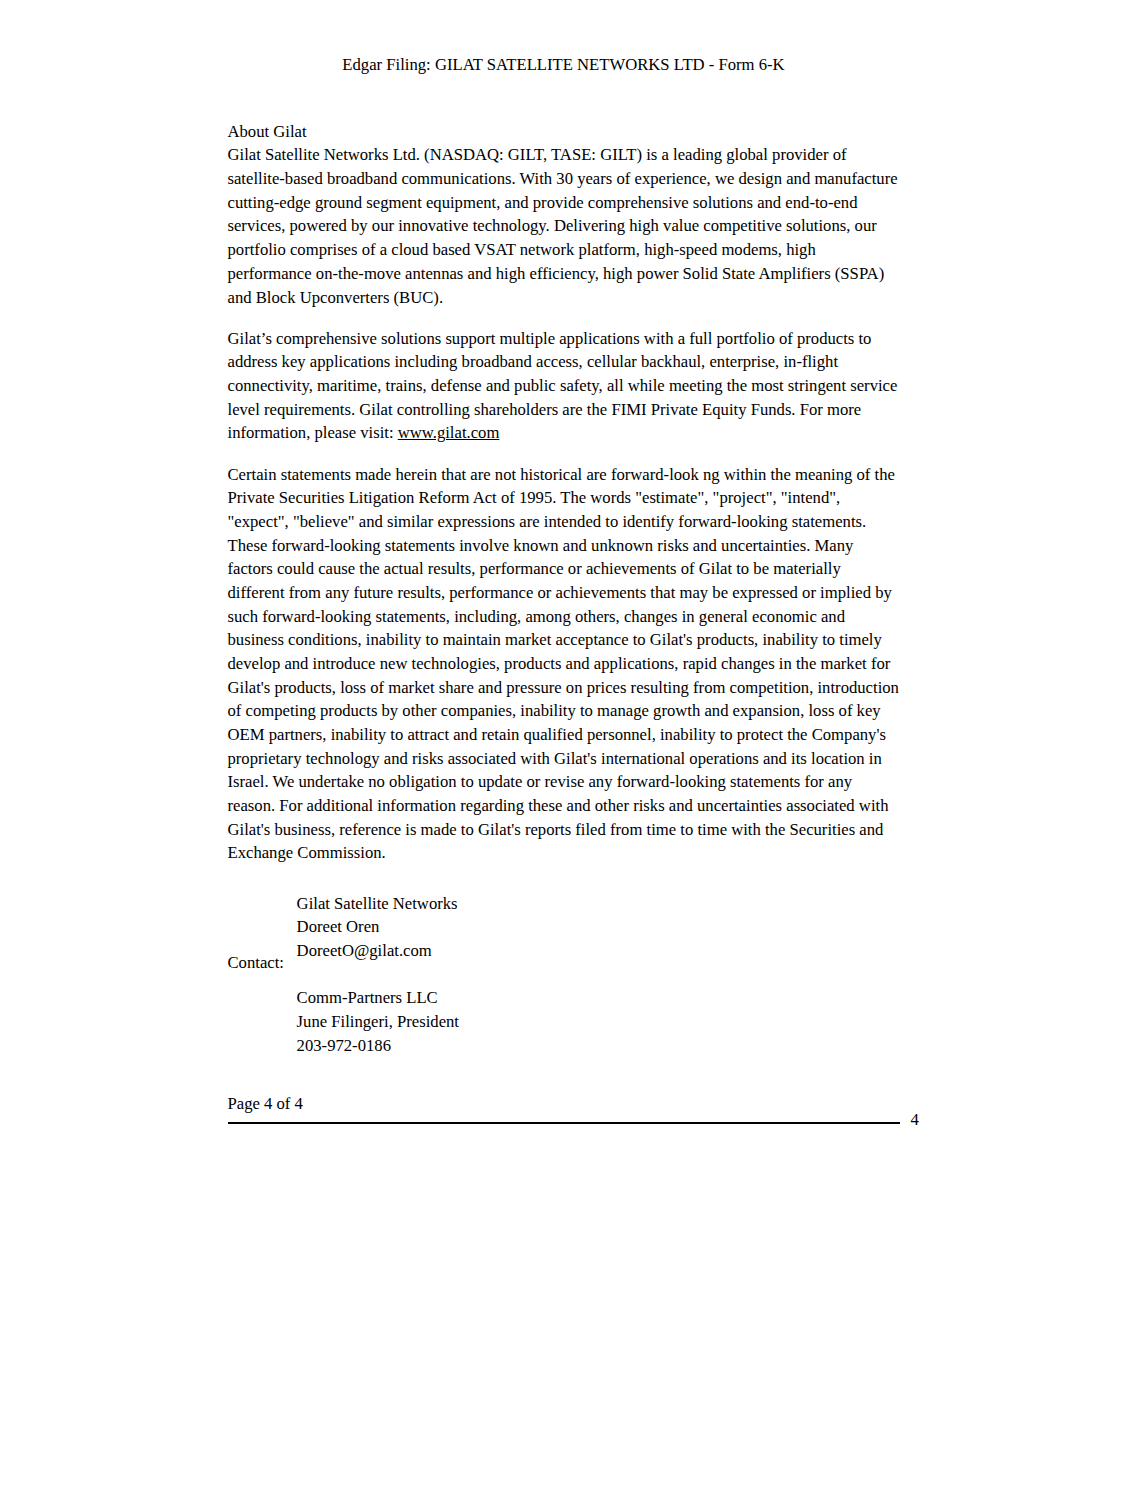Edgar Filing: GILAT SATELLITE NETWORKS LTD - Form 6-K
About Gilat
Gilat Satellite Networks Ltd. (NASDAQ: GILT, TASE: GILT) is a leading global provider of satellite-based broadband communications. With 30 years of experience, we design and manufacture cutting-edge ground segment equipment, and provide comprehensive solutions and end-to-end services, powered by our innovative technology. Delivering high value competitive solutions, our portfolio comprises of a cloud based VSAT network platform, high-speed modems, high performance on-the-move antennas and high efficiency, high power Solid State Amplifiers (SSPA) and Block Upconverters (BUC).
Gilat’s comprehensive solutions support multiple applications with a full portfolio of products to address key applications including broadband access, cellular backhaul, enterprise, in-flight connectivity, maritime, trains, defense and public safety, all while meeting the most stringent service level requirements. Gilat controlling shareholders are the FIMI Private Equity Funds. For more information, please visit: www.gilat.com
Certain statements made herein that are not historical are forward-look ng within the meaning of the Private Securities Litigation Reform Act of 1995. The words "estimate", "project", "intend", "expect", "believe" and similar expressions are intended to identify forward-looking statements. These forward-looking statements involve known and unknown risks and uncertainties. Many factors could cause the actual results, performance or achievements of Gilat to be materially different from any future results, performance or achievements that may be expressed or implied by such forward-looking statements, including, among others, changes in general economic and business conditions, inability to maintain market acceptance to Gilat's products, inability to timely develop and introduce new technologies, products and applications, rapid changes in the market for Gilat's products, loss of market share and pressure on prices resulting from competition, introduction of competing products by other companies, inability to manage growth and expansion, loss of key OEM partners, inability to attract and retain qualified personnel, inability to protect the Company's proprietary technology and risks associated with Gilat's international operations and its location in Israel. We undertake no obligation to update or revise any forward-looking statements for any reason. For additional information regarding these and other risks and uncertainties associated with Gilat's business, reference is made to Gilat's reports filed from time to time with the Securities and Exchange Commission.
Contact:
Gilat Satellite Networks
Doreet Oren
DoreetO@gilat.com
Comm-Partners LLC
June Filingeri, President
203-972-0186
Page 4 of 4
4